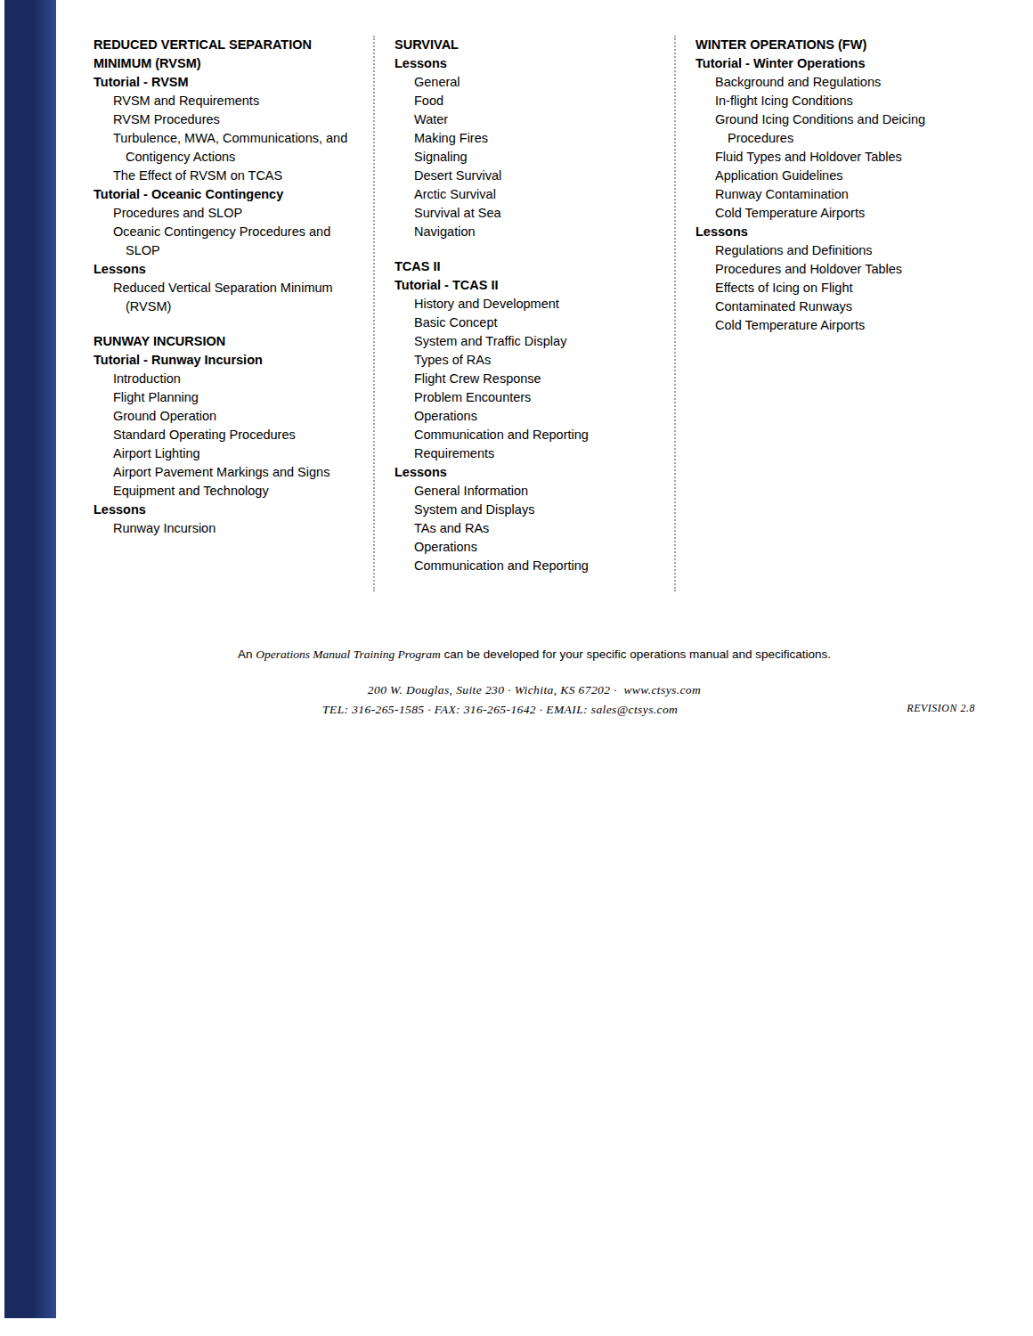Reduced Vertical Separation
Minimum (RVSM)
Tutorial - RVSM
RVSM and Requirements
RVSM Procedures
Turbulence, MWA, Communications, and Contigency Actions
The Effect of RVSM on TCAS
Tutorial - Oceanic Contingency
Procedures and SLOP
Oceanic Contingency Procedures and SLOP
Lessons
Reduced Vertical Separation Minimum (RVSM)
Runway Incursion
Tutorial - Runway Incursion
Introduction
Flight Planning
Ground Operation
Standard Operating Procedures
Airport Lighting
Airport Pavement Markings and Signs
Equipment and Technology
Lessons
Runway Incursion
Survival
Lessons
General
Food
Water
Making Fires
Signaling
Desert Survival
Arctic Survival
Survival at Sea
Navigation
TCAS II
Tutorial - TCAS II
History and Development
Basic Concept
System and Traffic Display
Types of RAs
Flight Crew Response
Problem Encounters
Operations
Communication and Reporting
Requirements
Lessons
General Information
System and Displays
TAs and RAs
Operations
Communication and Reporting
Winter Operations (FW)
Tutorial - Winter Operations
Background and Regulations
In-flight Icing Conditions
Ground Icing Conditions and Deicing Procedures
Fluid Types and Holdover Tables
Application Guidelines
Runway Contamination
Cold Temperature Airports
Lessons
Regulations and Definitions
Procedures and Holdover Tables
Effects of Icing on Flight
Contaminated Runways
Cold Temperature Airports
An Operations Manual Training Program can be developed for your specific operations manual and specifications.
200 W. Douglas, Suite 230 · Wichita, KS 67202 · www.ctsys.com
TEL: 316-265-1585 · FAX: 316-265-1642 · EMAIL: sales@ctsys.com REVISION 2.8